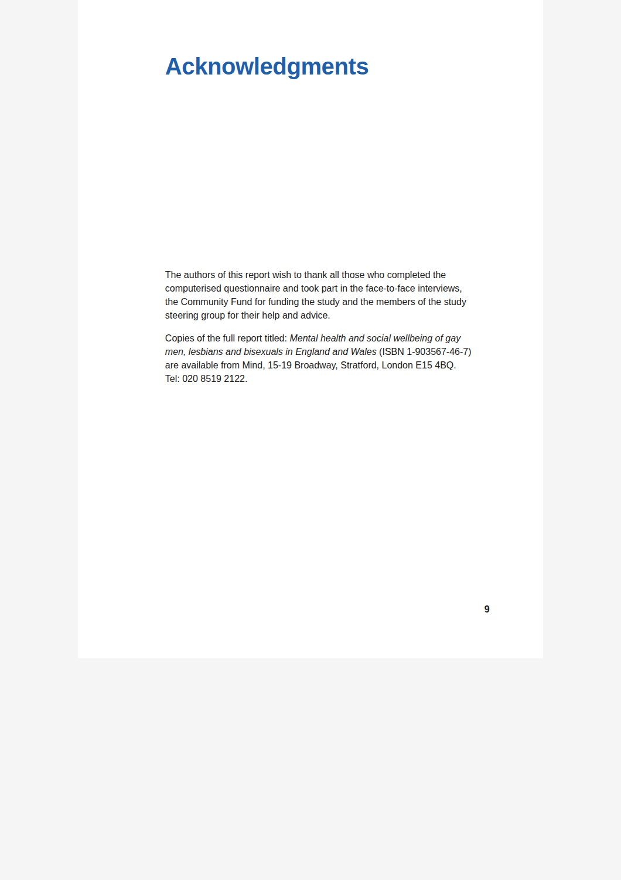Acknowledgments
The authors of this report wish to thank all those who completed the computerised questionnaire and took part in the face-to-face interviews, the Community Fund for funding the study and the members of the study steering group for their help and advice.
Copies of the full report titled: Mental health and social wellbeing of gay men, lesbians and bisexuals in England and Wales (ISBN 1-903567-46-7) are available from Mind, 15-19 Broadway, Stratford, London E15 4BQ. Tel: 020 8519 2122.
9